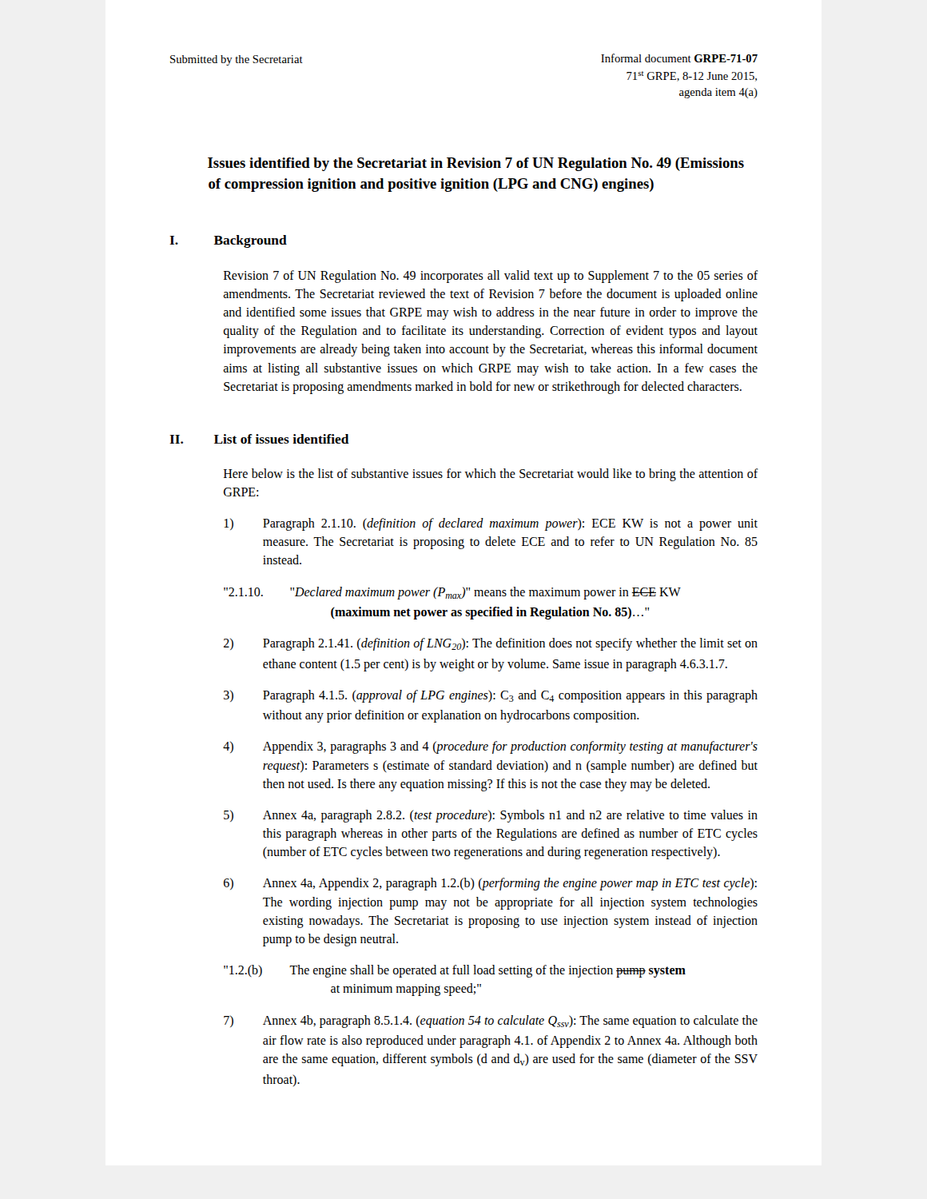Submitted by the Secretariat
Informal document GRPE-71-07
71st GRPE, 8-12 June 2015,
agenda item 4(a)
Issues identified by the Secretariat in Revision 7 of UN Regulation No. 49 (Emissions of compression ignition and positive ignition (LPG and CNG) engines)
I. Background
Revision 7 of UN Regulation No. 49 incorporates all valid text up to Supplement 7 to the 05 series of amendments. The Secretariat reviewed the text of Revision 7 before the document is uploaded online and identified some issues that GRPE may wish to address in the near future in order to improve the quality of the Regulation and to facilitate its understanding. Correction of evident typos and layout improvements are already being taken into account by the Secretariat, whereas this informal document aims at listing all substantive issues on which GRPE may wish to take action. In a few cases the Secretariat is proposing amendments marked in bold for new or strikethrough for delected characters.
II. List of issues identified
Here below is the list of substantive issues for which the Secretariat would like to bring the attention of GRPE:
1)
Paragraph 2.1.10. (definition of declared maximum power): ECE KW is not a power unit measure. The Secretariat is proposing to delete ECE and to refer to UN Regulation No. 85 instead.
"2.1.10.
"Declared maximum power (Pmax)" means the maximum power in ECE KW (maximum net power as specified in Regulation No. 85)…"
2)
Paragraph 2.1.41. (definition of LNG20): The definition does not specify whether the limit set on ethane content (1.5 per cent) is by weight or by volume. Same issue in paragraph 4.6.3.1.7.
3)
Paragraph 4.1.5. (approval of LPG engines): C3 and C4 composition appears in this paragraph without any prior definition or explanation on hydrocarbons composition.
4)
Appendix 3, paragraphs 3 and 4 (procedure for production conformity testing at manufacturer's request): Parameters s (estimate of standard deviation) and n (sample number) are defined but then not used. Is there any equation missing? If this is not the case they may be deleted.
5)
Annex 4a, paragraph 2.8.2. (test procedure): Symbols n1 and n2 are relative to time values in this paragraph whereas in other parts of the Regulations are defined as number of ETC cycles (number of ETC cycles between two regenerations and during regeneration respectively).
6)
Annex 4a, Appendix 2, paragraph 1.2.(b) (performing the engine power map in ETC test cycle): The wording injection pump may not be appropriate for all injection system technologies existing nowadays. The Secretariat is proposing to use injection system instead of injection pump to be design neutral.
"1.2.(b)
The engine shall be operated at full load setting of the injection pump system at minimum mapping speed;"
7)
Annex 4b, paragraph 8.5.1.4. (equation 54 to calculate Qssv): The same equation to calculate the air flow rate is also reproduced under paragraph 4.1. of Appendix 2 to Annex 4a. Although both are the same equation, different symbols (d and dv) are used for the same (diameter of the SSV throat).